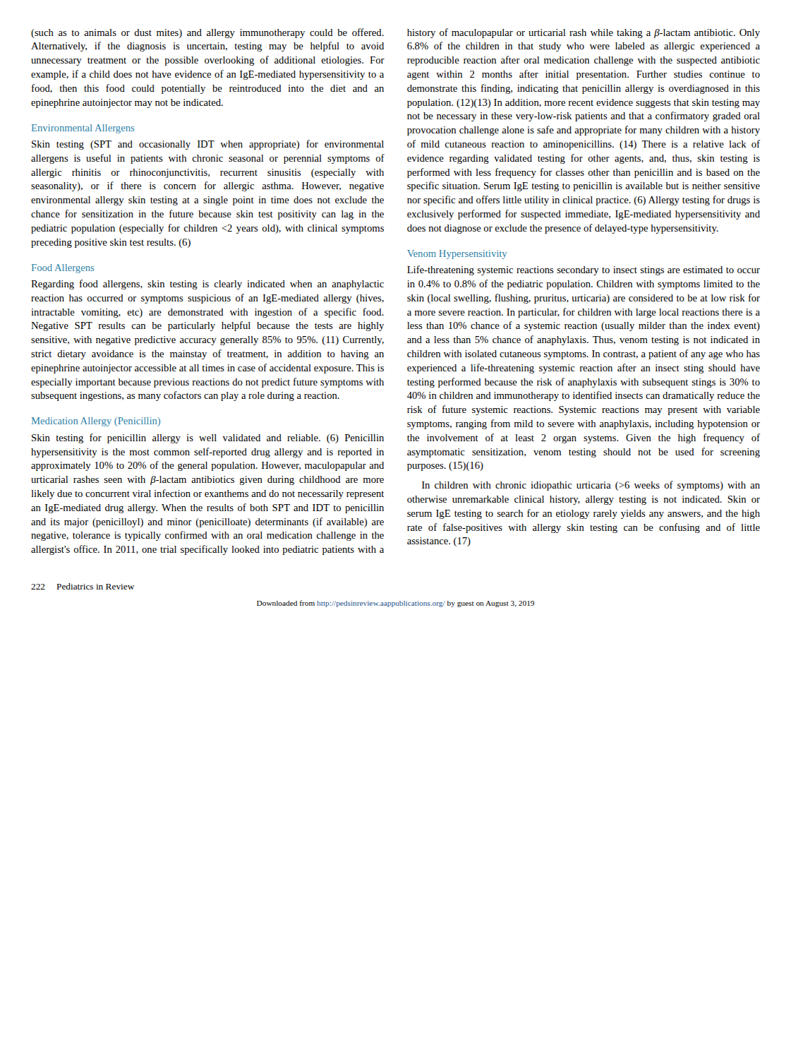(such as to animals or dust mites) and allergy immunotherapy could be offered. Alternatively, if the diagnosis is uncertain, testing may be helpful to avoid unnecessary treatment or the possible overlooking of additional etiologies. For example, if a child does not have evidence of an IgE-mediated hypersensitivity to a food, then this food could potentially be reintroduced into the diet and an epinephrine autoinjector may not be indicated.
Environmental Allergens
Skin testing (SPT and occasionally IDT when appropriate) for environmental allergens is useful in patients with chronic seasonal or perennial symptoms of allergic rhinitis or rhinoconjunctivitis, recurrent sinusitis (especially with seasonality), or if there is concern for allergic asthma. However, negative environmental allergy skin testing at a single point in time does not exclude the chance for sensitization in the future because skin test positivity can lag in the pediatric population (especially for children <2 years old), with clinical symptoms preceding positive skin test results. (6)
Food Allergens
Regarding food allergens, skin testing is clearly indicated when an anaphylactic reaction has occurred or symptoms suspicious of an IgE-mediated allergy (hives, intractable vomiting, etc) are demonstrated with ingestion of a specific food. Negative SPT results can be particularly helpful because the tests are highly sensitive, with negative predictive accuracy generally 85% to 95%. (11) Currently, strict dietary avoidance is the mainstay of treatment, in addition to having an epinephrine autoinjector accessible at all times in case of accidental exposure. This is especially important because previous reactions do not predict future symptoms with subsequent ingestions, as many cofactors can play a role during a reaction.
Medication Allergy (Penicillin)
Skin testing for penicillin allergy is well validated and reliable. (6) Penicillin hypersensitivity is the most common self-reported drug allergy and is reported in approximately 10% to 20% of the general population. However, maculopapular and urticarial rashes seen with β-lactam antibiotics given during childhood are more likely due to concurrent viral infection or exanthems and do not necessarily represent an IgE-mediated drug allergy. When the results of both SPT and IDT to penicillin and its major (penicilloyl) and minor (penicilloate) determinants (if available) are negative, tolerance is typically confirmed with an oral medication challenge in the allergist's office. In 2011, one trial specifically looked into pediatric patients with a history of maculopapular or urticarial rash while taking a β-lactam antibiotic. Only 6.8% of the children in that study who were labeled as allergic experienced a reproducible reaction after oral medication challenge with the suspected antibiotic agent within 2 months after initial presentation. Further studies continue to demonstrate this finding, indicating that penicillin allergy is overdiagnosed in this population. (12)(13) In addition, more recent evidence suggests that skin testing may not be necessary in these very-low-risk patients and that a confirmatory graded oral provocation challenge alone is safe and appropriate for many children with a history of mild cutaneous reaction to aminopenicillins. (14) There is a relative lack of evidence regarding validated testing for other agents, and, thus, skin testing is performed with less frequency for classes other than penicillin and is based on the specific situation. Serum IgE testing to penicillin is available but is neither sensitive nor specific and offers little utility in clinical practice. (6) Allergy testing for drugs is exclusively performed for suspected immediate, IgE-mediated hypersensitivity and does not diagnose or exclude the presence of delayed-type hypersensitivity.
Venom Hypersensitivity
Life-threatening systemic reactions secondary to insect stings are estimated to occur in 0.4% to 0.8% of the pediatric population. Children with symptoms limited to the skin (local swelling, flushing, pruritus, urticaria) are considered to be at low risk for a more severe reaction. In particular, for children with large local reactions there is a less than 10% chance of a systemic reaction (usually milder than the index event) and a less than 5% chance of anaphylaxis. Thus, venom testing is not indicated in children with isolated cutaneous symptoms. In contrast, a patient of any age who has experienced a life-threatening systemic reaction after an insect sting should have testing performed because the risk of anaphylaxis with subsequent stings is 30% to 40% in children and immunotherapy to identified insects can dramatically reduce the risk of future systemic reactions. Systemic reactions may present with variable symptoms, ranging from mild to severe with anaphylaxis, including hypotension or the involvement of at least 2 organ systems. Given the high frequency of asymptomatic sensitization, venom testing should not be used for screening purposes. (15)(16)
In children with chronic idiopathic urticaria (>6 weeks of symptoms) with an otherwise unremarkable clinical history, allergy testing is not indicated. Skin or serum IgE testing to search for an etiology rarely yields any answers, and the high rate of false-positives with allergy skin testing can be confusing and of little assistance. (17)
222 Pediatrics in Review
Downloaded from http://pedsinreview.aappublications.org/ by guest on August 3, 2019